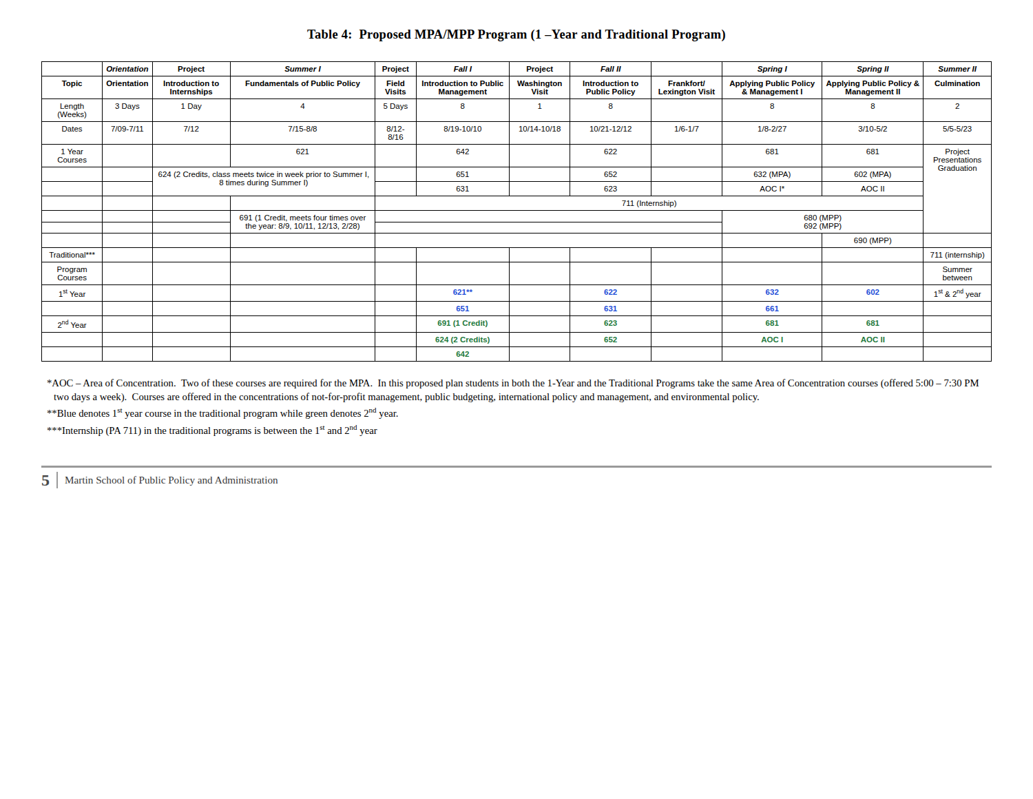Table 4: Proposed MPA/MPP Program (1 –Year and Traditional Program)
| | Orientation | Project | Summer I | Project | Fall I | Project | Fall II | | Spring I | Spring II | Summer II |
| --- | --- | --- | --- | --- | --- | --- | --- | --- | --- | --- | --- |
| Topic | Orientation | Introduction to Internships | Fundamentals of Public Policy | Field Visits | Introduction to Public Management | Washington Visit | Introduction to Public Policy | Frankfort/ Lexington Visit | Applying Public Policy & Management I | Applying Public Policy & Management II | Culmination |
| Length (Weeks) | 3 Days | 1 Day | 4 | 5 Days | 8 | 1 | 8 | | 8 | 8 | 2 |
| Dates | 7/09-7/11 | 7/12 | 7/15-8/8 | 8/12-8/16 | 8/19-10/10 | 10/14-10/18 | 10/21-12/12 | 1/6-1/7 | 1/8-2/27 | 3/10-5/2 | 5/5-5/23 |
| 1 Year Courses | | | 621 | | 642 | | 622 | | 681 | 681 | Project Presentations Graduation |
| | | 624 (2 Credits, class meets twice in week prior to Summer I, 8 times during Summer I) | | 651 | | 652 | | 632 (MPA) | 602 (MPA) |
| | | | 631 | | 623 | | AOC I* | AOC II |
| | | | | 711 (Internship) |
| | | | 691 (1 Credit, meets four times over the year: 8/9, 10/11, 12/13, 2/28) | | 680 (MPP) 692 (MPP) |
| | | | | | | 690 (MPP) | |
| Traditional*** | | | | | | | | | | | 711 (internship) |
| Program Courses | | | | | | | | | | | Summer between |
| 1 st Year | | | | | 621** | | 622 | | 632 | 602 | 1 st & 2 nd year |
| | | | | | 651 | | 631 | | 661 | | |
| 2 nd Year | | | | | 691 (1 Credit) | | 623 | | 681 | 681 | |
| | | | | | 624 (2 Credits) | | 652 | | AOC I | AOC II | |
| | | | | | 642 | | | | | | |
*AOC – Area of Concentration. Two of these courses are required for the MPA. In this proposed plan students in both the 1-Year and the Traditional Programs take the same Area of Concentration courses (offered 5:00 – 7:30 PM two days a week). Courses are offered in the concentrations of not-for-profit management, public budgeting, international policy and management, and environmental policy.
**Blue denotes 1st year course in the traditional program while green denotes 2nd year.
***Internship (PA 711) in the traditional programs is between the 1st and 2nd year
5 Martin School of Public Policy and Administration